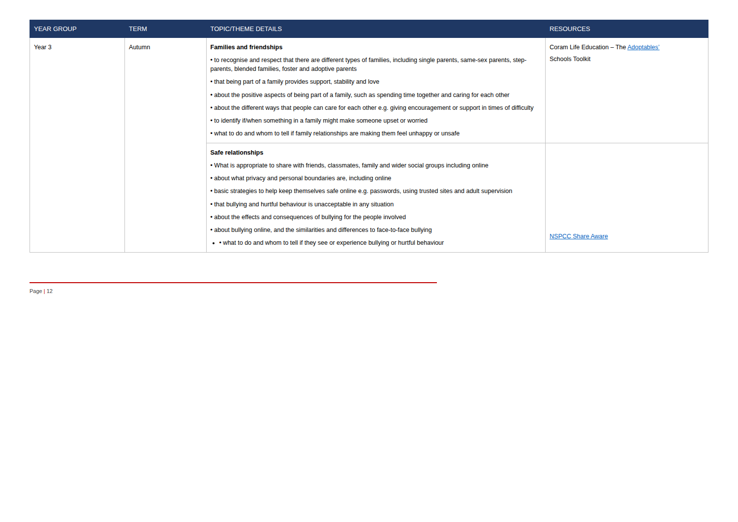| YEAR GROUP | TERM | TOPIC/THEME DETAILS | RESOURCES |
| --- | --- | --- | --- |
| Year 3 | Autumn | Families and friendships • to recognise and respect that there are different types of families, including single parents, same-sex parents, step-parents, blended families, foster and adoptive parents • that being part of a family provides support, stability and love • about the positive aspects of being part of a family, such as spending time together and caring for each other • about the different ways that people can care for each other e.g. giving encouragement or support in times of difficulty • to identify if/when something in a family might make someone upset or worried • what to do and whom to tell if family relationships are making them feel unhappy or unsafe | Coram Life Education – The Adoptables’ Schools Toolkit |
| Safe relationships • What is appropriate to share with friends, classmates, family and wider social groups including online • about what privacy and personal boundaries are, including online • basic strategies to help keep themselves safe online e.g. passwords, using trusted sites and adult supervision • that bullying and hurtful behaviour is unacceptable in any situation • about the effects and consequences of bullying for the people involved • about bullying online, and the similarities and differences to face-to-face bullying • what to do and whom to tell if they see or experience bullying or hurtful behaviour | NSPCC Share Aware |
Page | 12